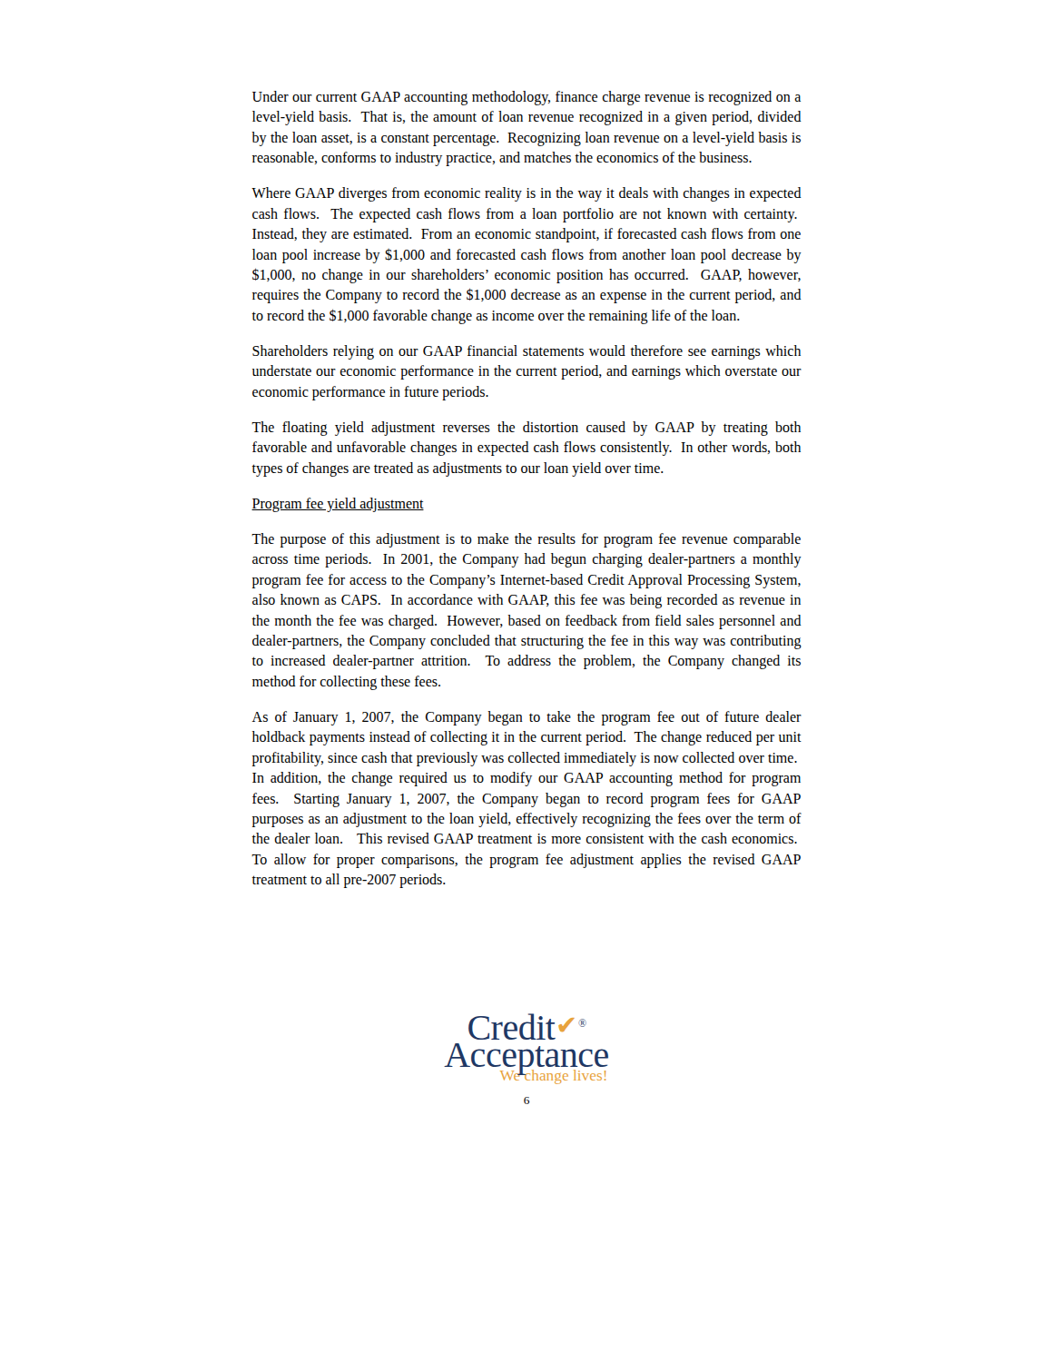Under our current GAAP accounting methodology, finance charge revenue is recognized on a level-yield basis. That is, the amount of loan revenue recognized in a given period, divided by the loan asset, is a constant percentage. Recognizing loan revenue on a level-yield basis is reasonable, conforms to industry practice, and matches the economics of the business.
Where GAAP diverges from economic reality is in the way it deals with changes in expected cash flows. The expected cash flows from a loan portfolio are not known with certainty. Instead, they are estimated. From an economic standpoint, if forecasted cash flows from one loan pool increase by $1,000 and forecasted cash flows from another loan pool decrease by $1,000, no change in our shareholders’ economic position has occurred. GAAP, however, requires the Company to record the $1,000 decrease as an expense in the current period, and to record the $1,000 favorable change as income over the remaining life of the loan.
Shareholders relying on our GAAP financial statements would therefore see earnings which understate our economic performance in the current period, and earnings which overstate our economic performance in future periods.
The floating yield adjustment reverses the distortion caused by GAAP by treating both favorable and unfavorable changes in expected cash flows consistently. In other words, both types of changes are treated as adjustments to our loan yield over time.
Program fee yield adjustment
The purpose of this adjustment is to make the results for program fee revenue comparable across time periods. In 2001, the Company had begun charging dealer-partners a monthly program fee for access to the Company’s Internet-based Credit Approval Processing System, also known as CAPS. In accordance with GAAP, this fee was being recorded as revenue in the month the fee was charged. However, based on feedback from field sales personnel and dealer-partners, the Company concluded that structuring the fee in this way was contributing to increased dealer-partner attrition. To address the problem, the Company changed its method for collecting these fees.
As of January 1, 2007, the Company began to take the program fee out of future dealer holdback payments instead of collecting it in the current period. The change reduced per unit profitability, since cash that previously was collected immediately is now collected over time. In addition, the change required us to modify our GAAP accounting method for program fees. Starting January 1, 2007, the Company began to record program fees for GAAP purposes as an adjustment to the loan yield, effectively recognizing the fees over the term of the dealer loan. This revised GAAP treatment is more consistent with the cash economics. To allow for proper comparisons, the program fee adjustment applies the revised GAAP treatment to all pre-2007 periods.
Credit✔®
Acceptance
We change lives!
6